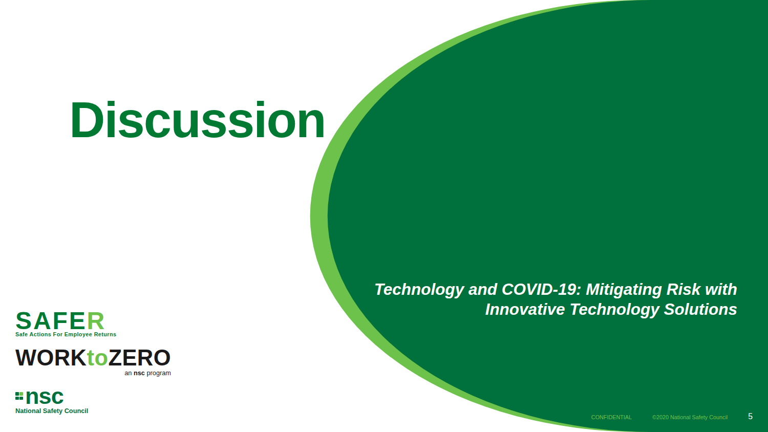Discussion
Technology and COVID-19: Mitigating Risk with Innovative Technology Solutions
SAFER
Safe Actions For Employee Returns
WORKto ZERO
an nsc program
nsc
National Safety Council
CONFIDENTIAL ©2020 National Safety Council 5